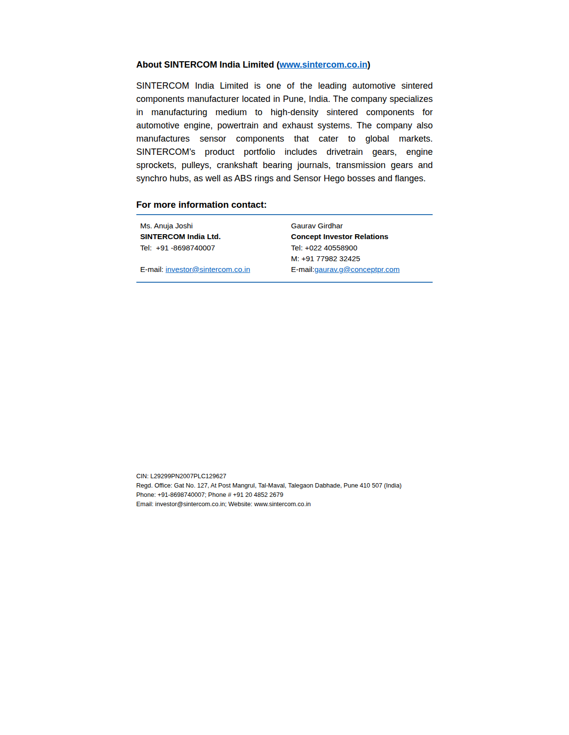About SINTERCOM India Limited (www.sintercom.co.in)
SINTERCOM India Limited is one of the leading automotive sintered components manufacturer located in Pune, India. The company specializes in manufacturing medium to high-density sintered components for automotive engine, powertrain and exhaust systems. The company also manufactures sensor components that cater to global markets. SINTERCOM’s product portfolio includes drivetrain gears, engine sprockets, pulleys, crankshaft bearing journals, transmission gears and synchro hubs, as well as ABS rings and Sensor Hego bosses and flanges.
For more information contact:
| Ms. Anuja Joshi SINTERCOM India Ltd. Tel: +91 -8698740007 E-mail: investor@sintercom.co.in | Gaurav Girdhar Concept Investor Relations Tel: +022 40558900 M: +91 77982 32425 E-mail: gaurav.g@conceptpr.com |
CIN: L29299PN2007PLC129627
Regd. Office: Gat No. 127, At Post Mangrul, Tal-Maval, Talegaon Dabhade, Pune 410 507 (India)
Phone: +91-8698740007; Phone # +91 20 4852 2679
Email: investor@sintercom.co.in; Website: www.sintercom.co.in